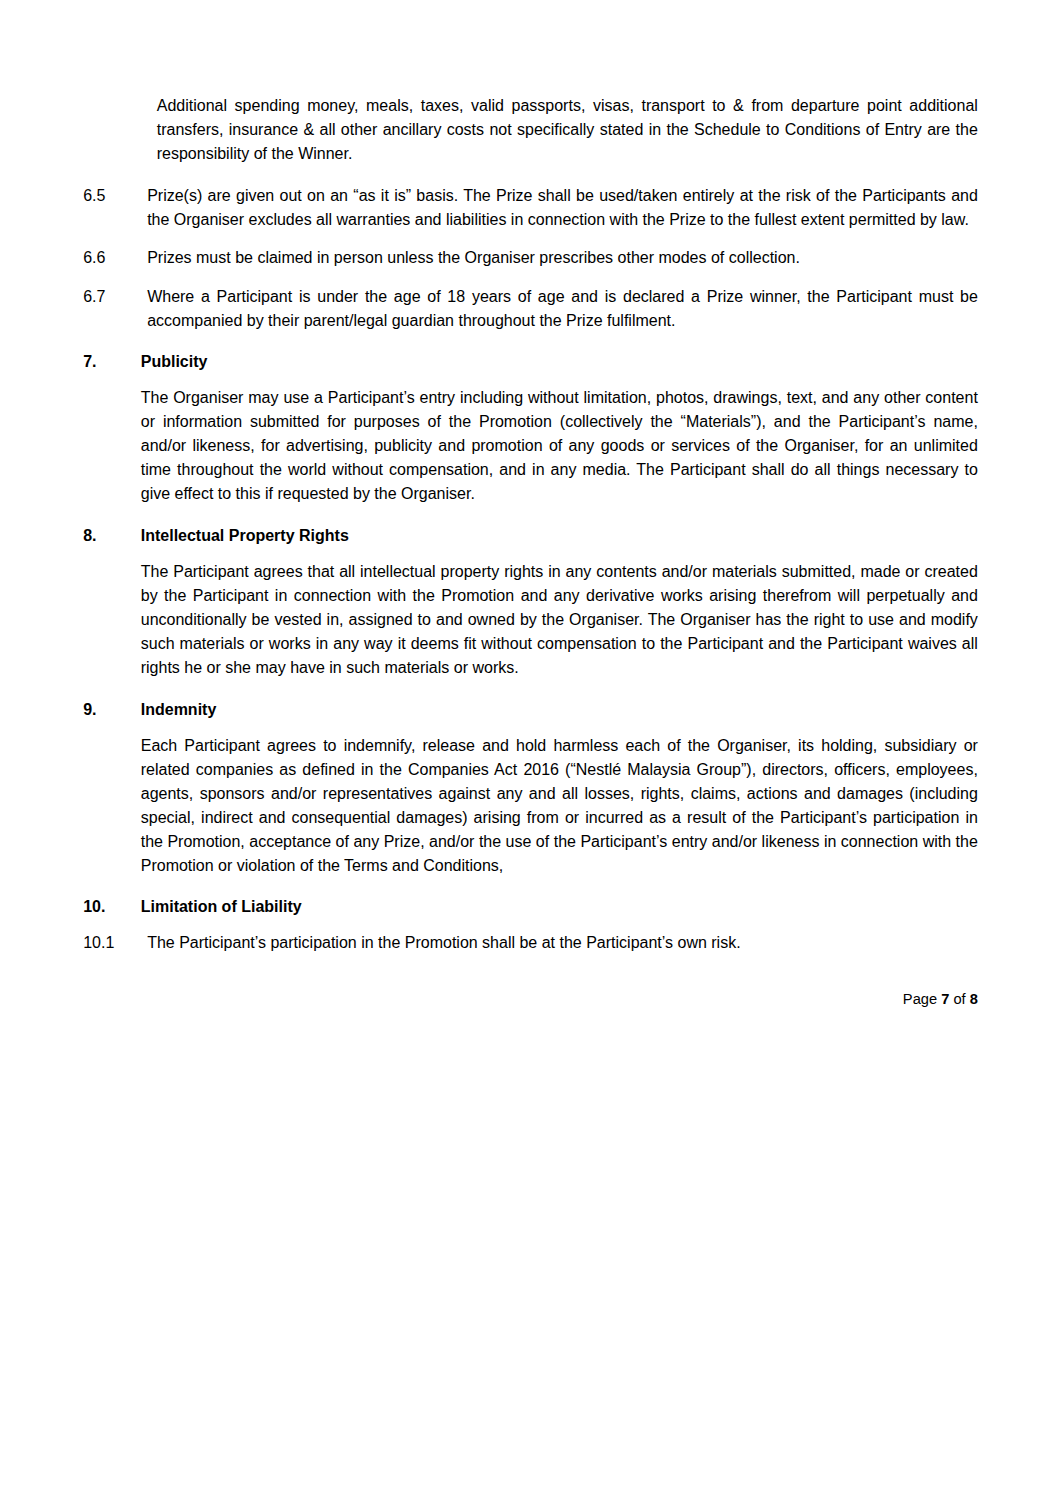Additional spending money, meals, taxes, valid passports, visas, transport to & from departure point additional transfers, insurance & all other ancillary costs not specifically stated in the Schedule to Conditions of Entry are the responsibility of the Winner.
6.5
Prize(s) are given out on an “as it is” basis. The Prize shall be used/taken entirely at the risk of the Participants and the Organiser excludes all warranties and liabilities in connection with the Prize to the fullest extent permitted by law.
6.6
Prizes must be claimed in person unless the Organiser prescribes other modes of collection.
6.7
Where a Participant is under the age of 18 years of age and is declared a Prize winner, the Participant must be accompanied by their parent/legal guardian throughout the Prize fulfilment.
7.
Publicity
The Organiser may use a Participant’s entry including without limitation, photos, drawings, text, and any other content or information submitted for purposes of the Promotion (collectively the “Materials”), and the Participant’s name, and/or likeness, for advertising, publicity and promotion of any goods or services of the Organiser, for an unlimited time throughout the world without compensation, and in any media. The Participant shall do all things necessary to give effect to this if requested by the Organiser.
8.
Intellectual Property Rights
The Participant agrees that all intellectual property rights in any contents and/or materials submitted, made or created by the Participant in connection with the Promotion and any derivative works arising therefrom will perpetually and unconditionally be vested in, assigned to and owned by the Organiser. The Organiser has the right to use and modify such materials or works in any way it deems fit without compensation to the Participant and the Participant waives all rights he or she may have in such materials or works.
9.
Indemnity
Each Participant agrees to indemnify, release and hold harmless each of the Organiser, its holding, subsidiary or related companies as defined in the Companies Act 2016 (“Nestlé Malaysia Group”), directors, officers, employees, agents, sponsors and/or representatives against any and all losses, rights, claims, actions and damages (including special, indirect and consequential damages) arising from or incurred as a result of the Participant’s participation in the Promotion, acceptance of any Prize, and/or the use of the Participant’s entry and/or likeness in connection with the Promotion or violation of the Terms and Conditions,
10.
Limitation of Liability
10.1
The Participant’s participation in the Promotion shall be at the Participant’s own risk.
Page 7 of 8